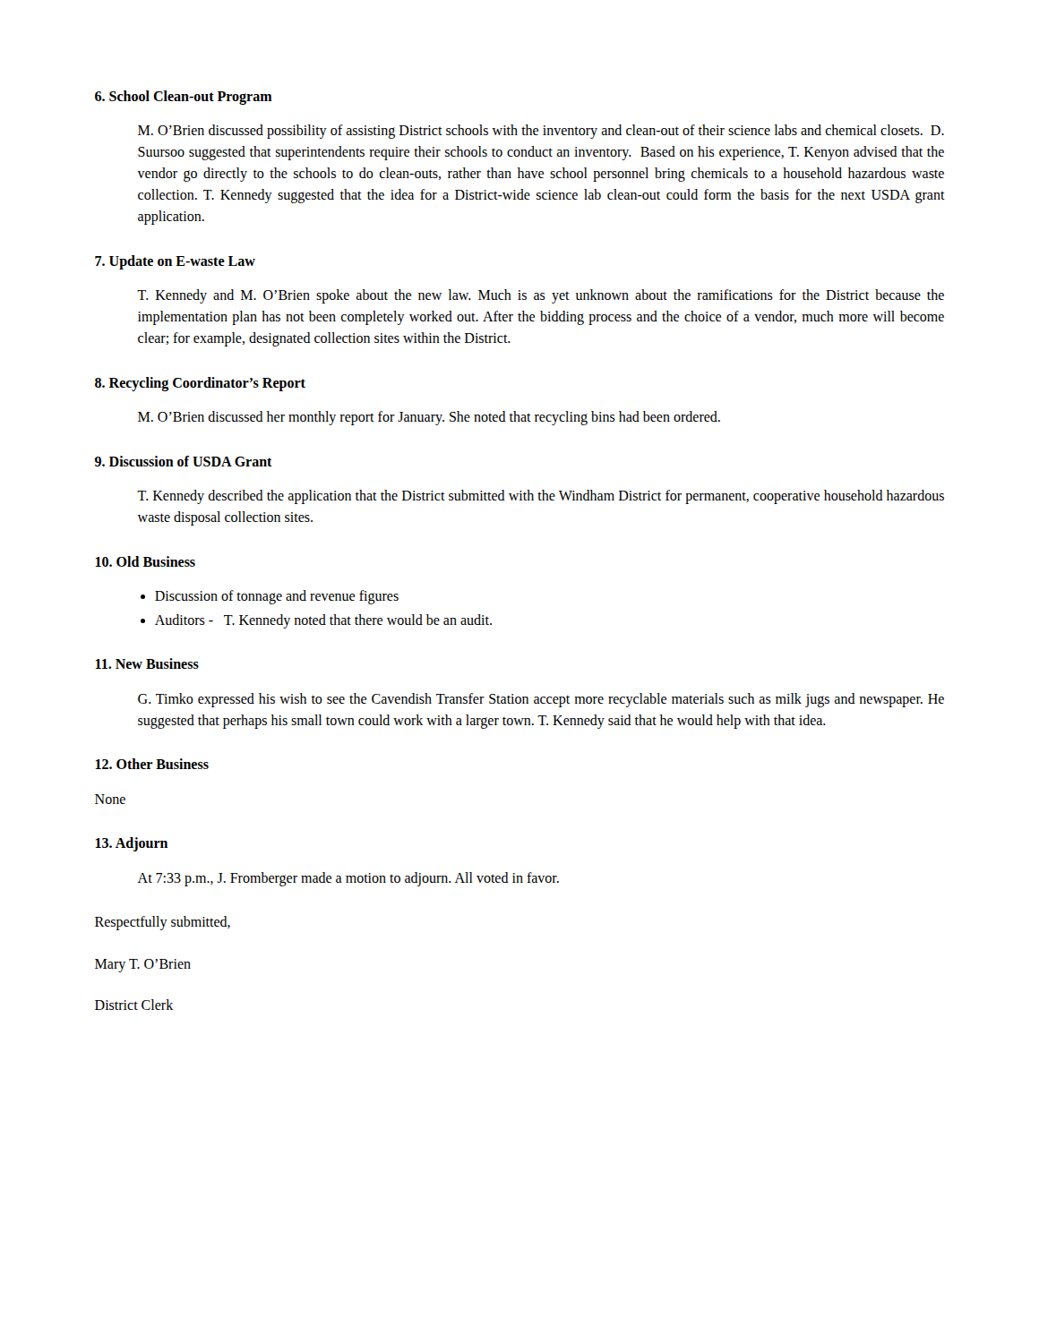6. School Clean-out Program
M. O’Brien discussed possibility of assisting District schools with the inventory and clean-out of their science labs and chemical closets. D. Suursoo suggested that superintendents require their schools to conduct an inventory. Based on his experience, T. Kenyon advised that the vendor go directly to the schools to do clean-outs, rather than have school personnel bring chemicals to a household hazardous waste collection. T. Kennedy suggested that the idea for a District-wide science lab clean-out could form the basis for the next USDA grant application.
7. Update on E-waste Law
T. Kennedy and M. O’Brien spoke about the new law. Much is as yet unknown about the ramifications for the District because the implementation plan has not been completely worked out. After the bidding process and the choice of a vendor, much more will become clear; for example, designated collection sites within the District.
8. Recycling Coordinator’s Report
M. O’Brien discussed her monthly report for January. She noted that recycling bins had been ordered.
9. Discussion of USDA Grant
T. Kennedy described the application that the District submitted with the Windham District for permanent, cooperative household hazardous waste disposal collection sites.
10. Old Business
Discussion of tonnage and revenue figures
Auditors - T. Kennedy noted that there would be an audit.
11. New Business
G. Timko expressed his wish to see the Cavendish Transfer Station accept more recyclable materials such as milk jugs and newspaper. He suggested that perhaps his small town could work with a larger town. T. Kennedy said that he would help with that idea.
12. Other Business
None
13. Adjourn
At 7:33 p.m., J. Fromberger made a motion to adjourn. All voted in favor.
Respectfully submitted,
Mary T. O’Brien
District Clerk